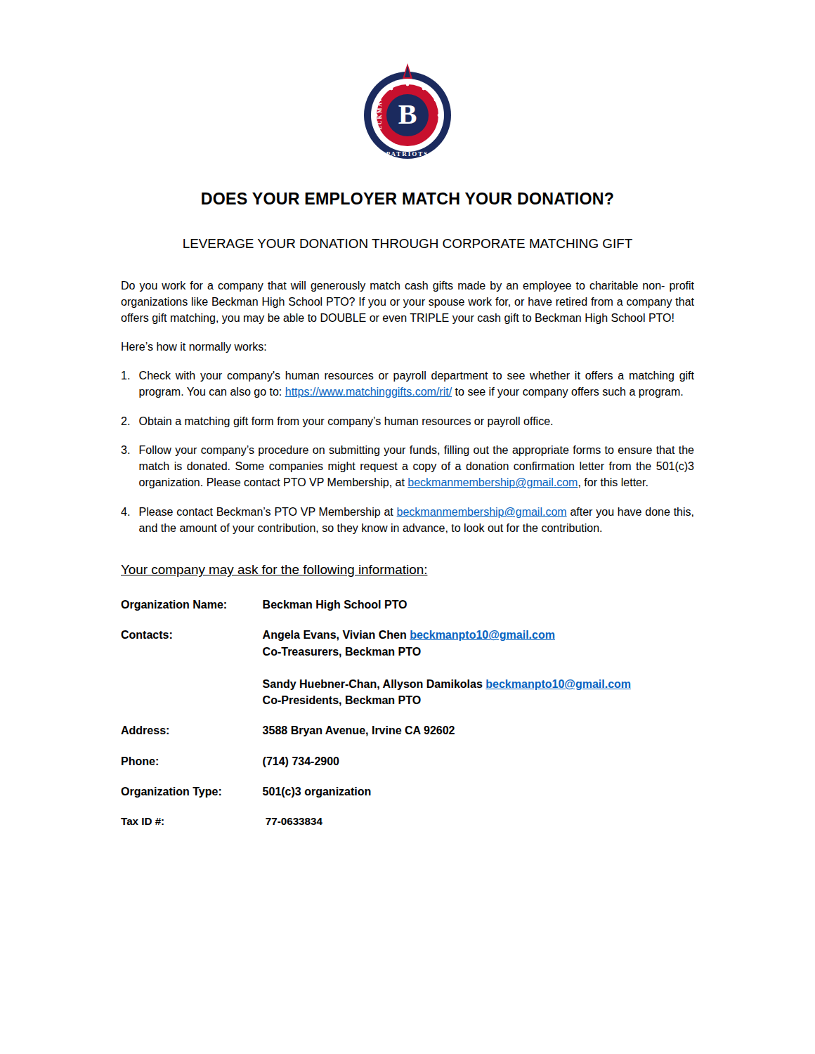B PATRIOTS BECKMAN
DOES YOUR EMPLOYER MATCH YOUR DONATION?
LEVERAGE YOUR DONATION THROUGH CORPORATE MATCHING GIFT
Do you work for a company that will generously match cash gifts made by an employee to charitable non- profit organizations like Beckman High School PTO? If you or your spouse work for, or have retired from a company that offers gift matching, you may be able to DOUBLE or even TRIPLE your cash gift to Beckman High School PTO!
Here’s how it normally works:
Check with your company's human resources or payroll department to see whether it offers a matching gift program. You can also go to: https://www.matchinggifts.com/rit/ to see if your company offers such a program.
Obtain a matching gift form from your company’s human resources or payroll office.
Follow your company’s procedure on submitting your funds, filling out the appropriate forms to ensure that the match is donated. Some companies might request a copy of a donation confirmation letter from the 501(c)3 organization. Please contact PTO VP Membership, at beckmanmembership@gmail.com, for this letter.
Please contact Beckman’s PTO VP Membership at beckmanmembership@gmail.com after you have done this, and the amount of your contribution, so they know in advance, to look out for the contribution.
Your company may ask for the following information:
| Organization Name: | Beckman High School PTO |
| Contacts: | Angela Evans, Vivian Chen beckmanpto10@gmail.com Co-Treasurers, Beckman PTO Sandy Huebner-Chan, Allyson Damikolas beckmanpto10@gmail.com Co-Presidents, Beckman PTO |
| Address: | 3588 Bryan Avenue, Irvine CA 92602 |
| Phone: | (714) 734-2900 |
| Organization Type: | 501(c)3 organization |
| Tax ID #: | 77-0633834 |